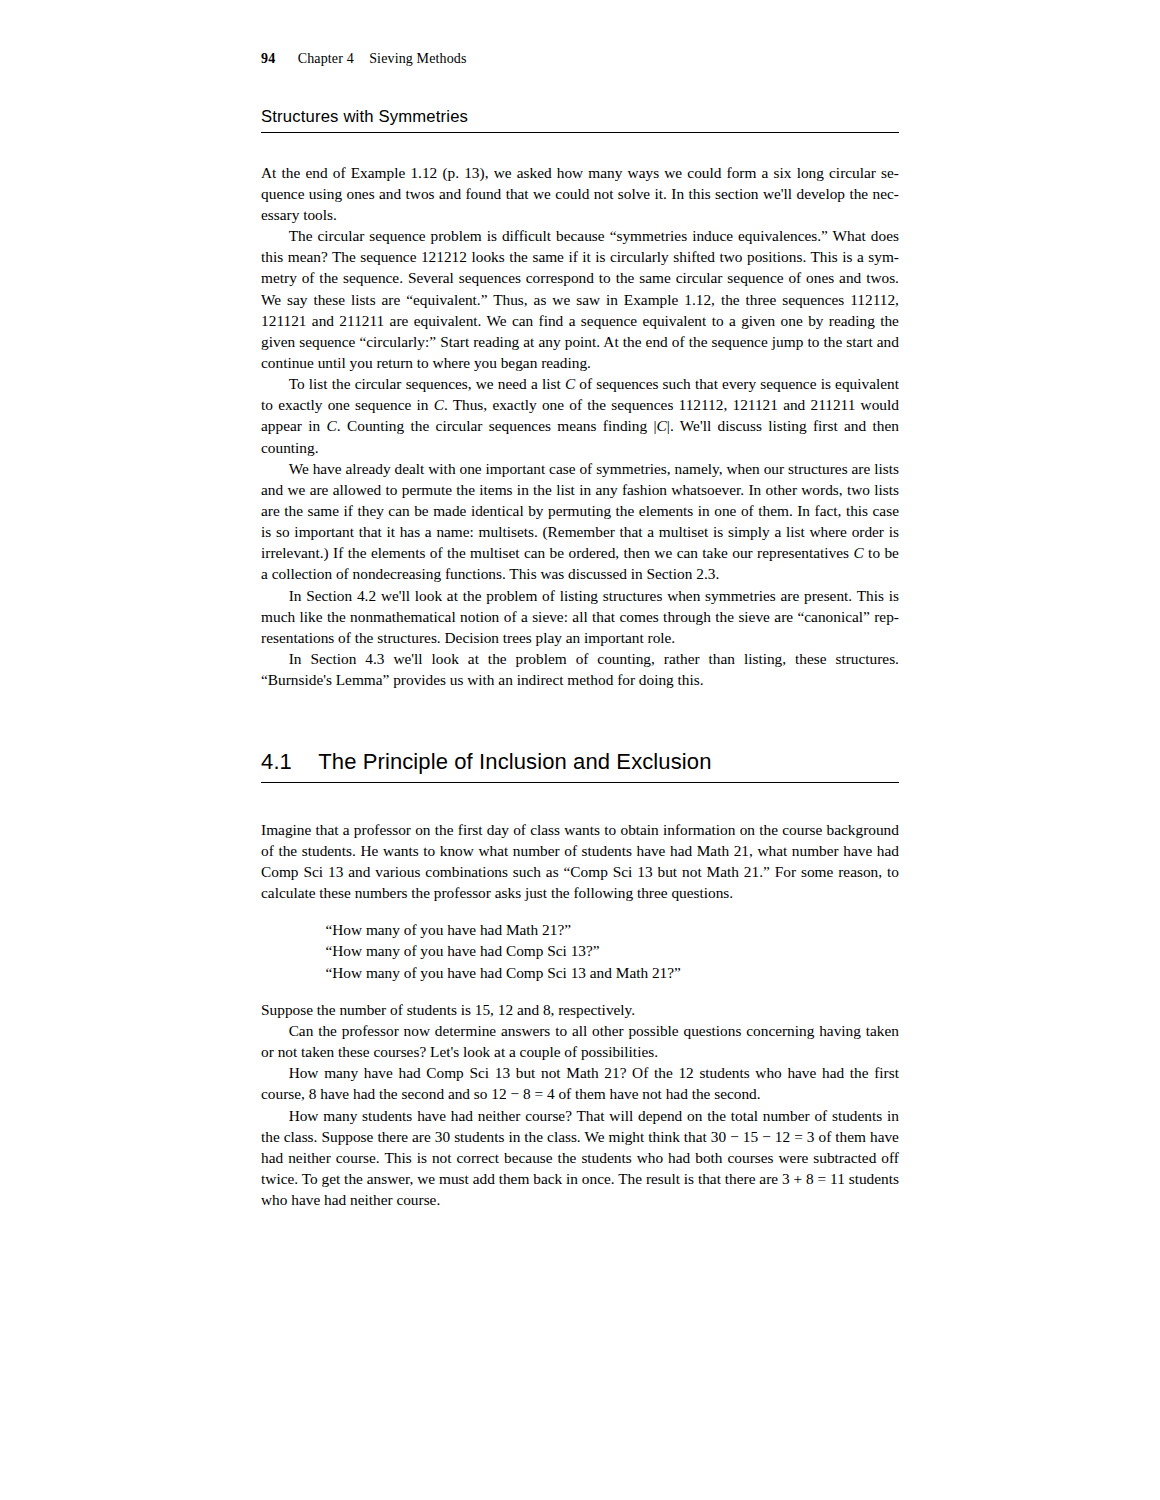94 Chapter 4 Sieving Methods
Structures with Symmetries
At the end of Example 1.12 (p. 13), we asked how many ways we could form a six long circular sequence using ones and twos and found that we could not solve it. In this section we'll develop the necessary tools.
The circular sequence problem is difficult because “symmetries induce equivalences.” What does this mean? The sequence 121212 looks the same if it is circularly shifted two positions. This is a symmetry of the sequence. Several sequences correspond to the same circular sequence of ones and twos. We say these lists are “equivalent.” Thus, as we saw in Example 1.12, the three sequences 112112, 121121 and 211211 are equivalent. We can find a sequence equivalent to a given one by reading the given sequence “circularly:” Start reading at any point. At the end of the sequence jump to the start and continue until you return to where you began reading.
To list the circular sequences, we need a list C of sequences such that every sequence is equivalent to exactly one sequence in C. Thus, exactly one of the sequences 112112, 121121 and 211211 would appear in C. Counting the circular sequences means finding |C|. We'll discuss listing first and then counting.
We have already dealt with one important case of symmetries, namely, when our structures are lists and we are allowed to permute the items in the list in any fashion whatsoever. In other words, two lists are the same if they can be made identical by permuting the elements in one of them. In fact, this case is so important that it has a name: multisets. (Remember that a multiset is simply a list where order is irrelevant.) If the elements of the multiset can be ordered, then we can take our representatives C to be a collection of nondecreasing functions. This was discussed in Section 2.3.
In Section 4.2 we'll look at the problem of listing structures when symmetries are present. This is much like the nonmathematical notion of a sieve: all that comes through the sieve are “canonical” representations of the structures. Decision trees play an important role.
In Section 4.3 we'll look at the problem of counting, rather than listing, these structures. “Burnside's Lemma” provides us with an indirect method for doing this.
4.1 The Principle of Inclusion and Exclusion
Imagine that a professor on the first day of class wants to obtain information on the course background of the students. He wants to know what number of students have had Math 21, what number have had Comp Sci 13 and various combinations such as “Comp Sci 13 but not Math 21.” For some reason, to calculate these numbers the professor asks just the following three questions.
“How many of you have had Math 21?”
“How many of you have had Comp Sci 13?”
“How many of you have had Comp Sci 13 and Math 21?”
Suppose the number of students is 15, 12 and 8, respectively.
Can the professor now determine answers to all other possible questions concerning having taken or not taken these courses? Let's look at a couple of possibilities.
How many have had Comp Sci 13 but not Math 21? Of the 12 students who have had the first course, 8 have had the second and so 12 − 8 = 4 of them have not had the second.
How many students have had neither course? That will depend on the total number of students in the class. Suppose there are 30 students in the class. We might think that 30 − 15 − 12 = 3 of them have had neither course. This is not correct because the students who had both courses were subtracted off twice. To get the answer, we must add them back in once. The result is that there are 3 + 8 = 11 students who have had neither course.